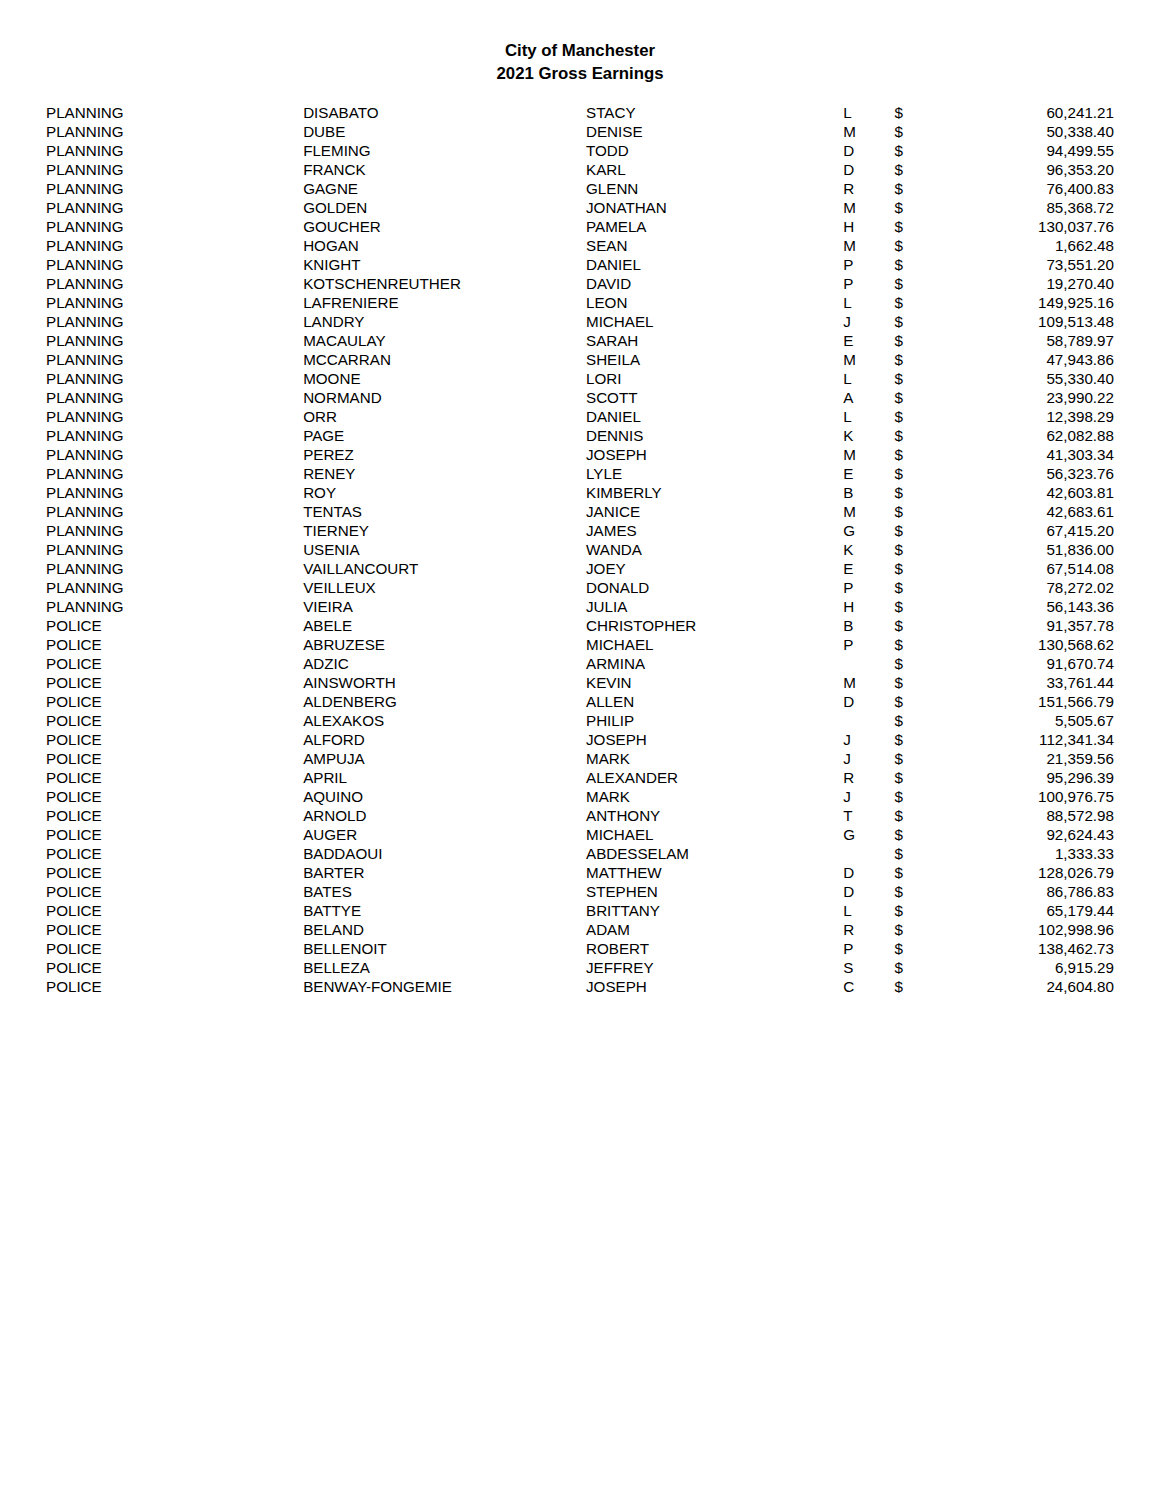City of Manchester
2021 Gross Earnings
| PLANNING | DISABATO | STACY | L | $ | 60,241.21 |
| PLANNING | DUBE | DENISE | M | $ | 50,338.40 |
| PLANNING | FLEMING | TODD | D | $ | 94,499.55 |
| PLANNING | FRANCK | KARL | D | $ | 96,353.20 |
| PLANNING | GAGNE | GLENN | R | $ | 76,400.83 |
| PLANNING | GOLDEN | JONATHAN | M | $ | 85,368.72 |
| PLANNING | GOUCHER | PAMELA | H | $ | 130,037.76 |
| PLANNING | HOGAN | SEAN | M | $ | 1,662.48 |
| PLANNING | KNIGHT | DANIEL | P | $ | 73,551.20 |
| PLANNING | KOTSCHENREUTHER | DAVID | P | $ | 19,270.40 |
| PLANNING | LAFRENIERE | LEON | L | $ | 149,925.16 |
| PLANNING | LANDRY | MICHAEL | J | $ | 109,513.48 |
| PLANNING | MACAULAY | SARAH | E | $ | 58,789.97 |
| PLANNING | MCCARRAN | SHEILA | M | $ | 47,943.86 |
| PLANNING | MOONE | LORI | L | $ | 55,330.40 |
| PLANNING | NORMAND | SCOTT | A | $ | 23,990.22 |
| PLANNING | ORR | DANIEL | L | $ | 12,398.29 |
| PLANNING | PAGE | DENNIS | K | $ | 62,082.88 |
| PLANNING | PEREZ | JOSEPH | M | $ | 41,303.34 |
| PLANNING | RENEY | LYLE | E | $ | 56,323.76 |
| PLANNING | ROY | KIMBERLY | B | $ | 42,603.81 |
| PLANNING | TENTAS | JANICE | M | $ | 42,683.61 |
| PLANNING | TIERNEY | JAMES | G | $ | 67,415.20 |
| PLANNING | USENIA | WANDA | K | $ | 51,836.00 |
| PLANNING | VAILLANCOURT | JOEY | E | $ | 67,514.08 |
| PLANNING | VEILLEUX | DONALD | P | $ | 78,272.02 |
| PLANNING | VIEIRA | JULIA | H | $ | 56,143.36 |
| POLICE | ABELE | CHRISTOPHER | B | $ | 91,357.78 |
| POLICE | ABRUZESE | MICHAEL | P | $ | 130,568.62 |
| POLICE | ADZIC | ARMINA | | $ | 91,670.74 |
| POLICE | AINSWORTH | KEVIN | M | $ | 33,761.44 |
| POLICE | ALDENBERG | ALLEN | D | $ | 151,566.79 |
| POLICE | ALEXAKOS | PHILIP | | $ | 5,505.67 |
| POLICE | ALFORD | JOSEPH | J | $ | 112,341.34 |
| POLICE | AMPUJA | MARK | J | $ | 21,359.56 |
| POLICE | APRIL | ALEXANDER | R | $ | 95,296.39 |
| POLICE | AQUINO | MARK | J | $ | 100,976.75 |
| POLICE | ARNOLD | ANTHONY | T | $ | 88,572.98 |
| POLICE | AUGER | MICHAEL | G | $ | 92,624.43 |
| POLICE | BADDAOUI | ABDESSELAM | | $ | 1,333.33 |
| POLICE | BARTER | MATTHEW | D | $ | 128,026.79 |
| POLICE | BATES | STEPHEN | D | $ | 86,786.83 |
| POLICE | BATTYE | BRITTANY | L | $ | 65,179.44 |
| POLICE | BELAND | ADAM | R | $ | 102,998.96 |
| POLICE | BELLENOIT | ROBERT | P | $ | 138,462.73 |
| POLICE | BELLEZA | JEFFREY | S | $ | 6,915.29 |
| POLICE | BENWAY-FONGEMIE | JOSEPH | C | $ | 24,604.80 |